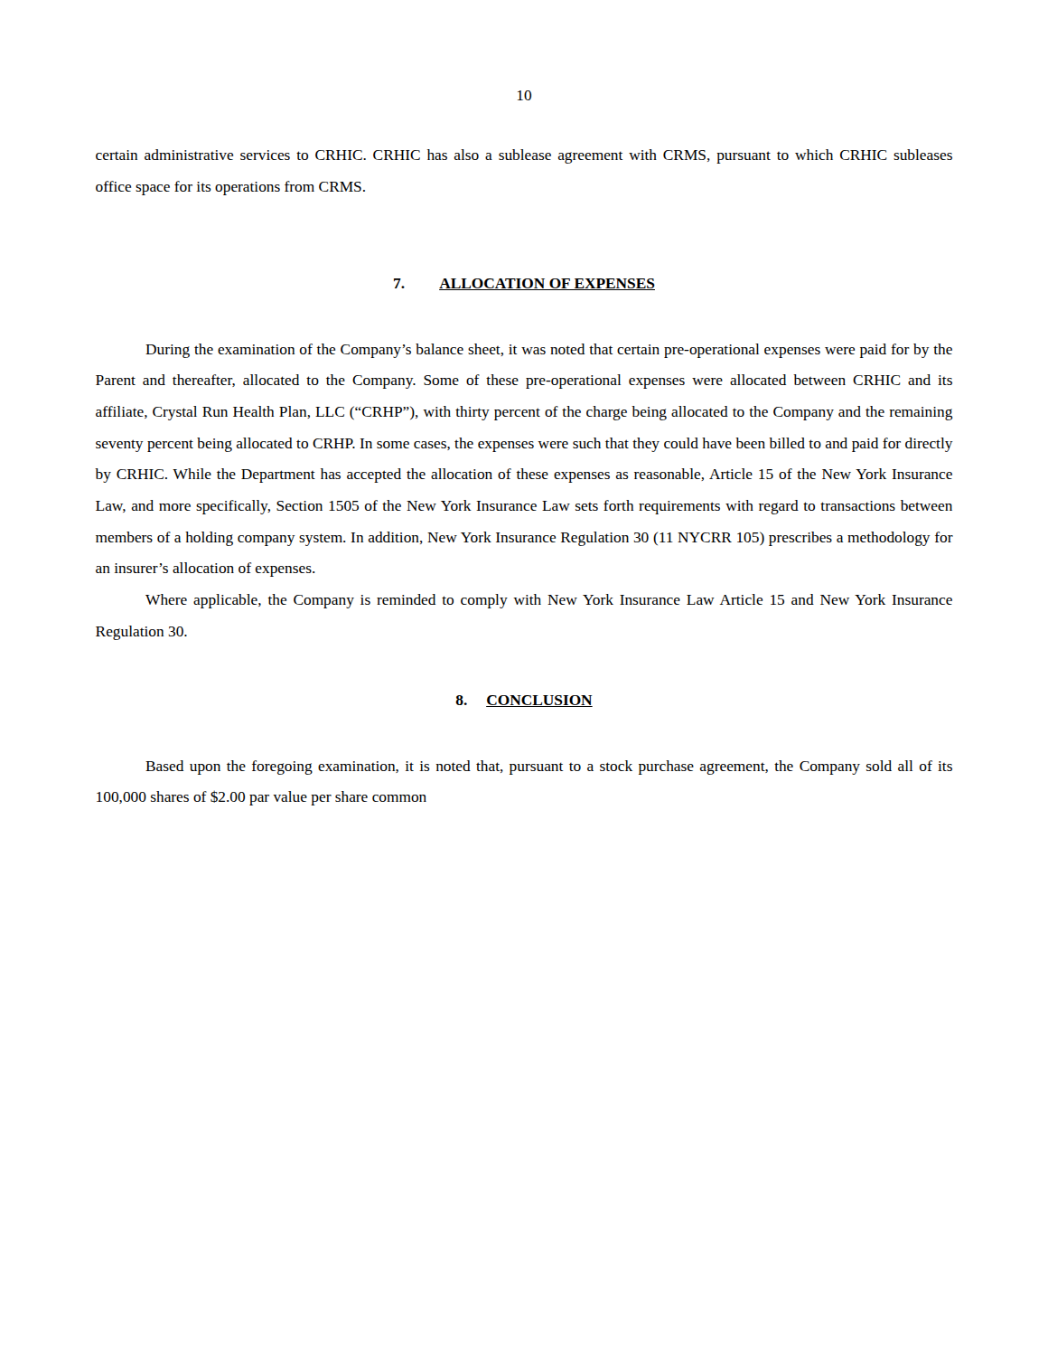10
certain administrative services to CRHIC. CRHIC has also a sublease agreement with CRMS, pursuant to which CRHIC subleases office space for its operations from CRMS.
7. ALLOCATION OF EXPENSES
During the examination of the Company’s balance sheet, it was noted that certain pre-operational expenses were paid for by the Parent and thereafter, allocated to the Company. Some of these pre-operational expenses were allocated between CRHIC and its affiliate, Crystal Run Health Plan, LLC (“CRHP”), with thirty percent of the charge being allocated to the Company and the remaining seventy percent being allocated to CRHP. In some cases, the expenses were such that they could have been billed to and paid for directly by CRHIC. While the Department has accepted the allocation of these expenses as reasonable, Article 15 of the New York Insurance Law, and more specifically, Section 1505 of the New York Insurance Law sets forth requirements with regard to transactions between members of a holding company system. In addition, New York Insurance Regulation 30 (11 NYCRR 105) prescribes a methodology for an insurer’s allocation of expenses.
Where applicable, the Company is reminded to comply with New York Insurance Law Article 15 and New York Insurance Regulation 30.
8. CONCLUSION
Based upon the foregoing examination, it is noted that, pursuant to a stock purchase agreement, the Company sold all of its 100,000 shares of $2.00 par value per share common